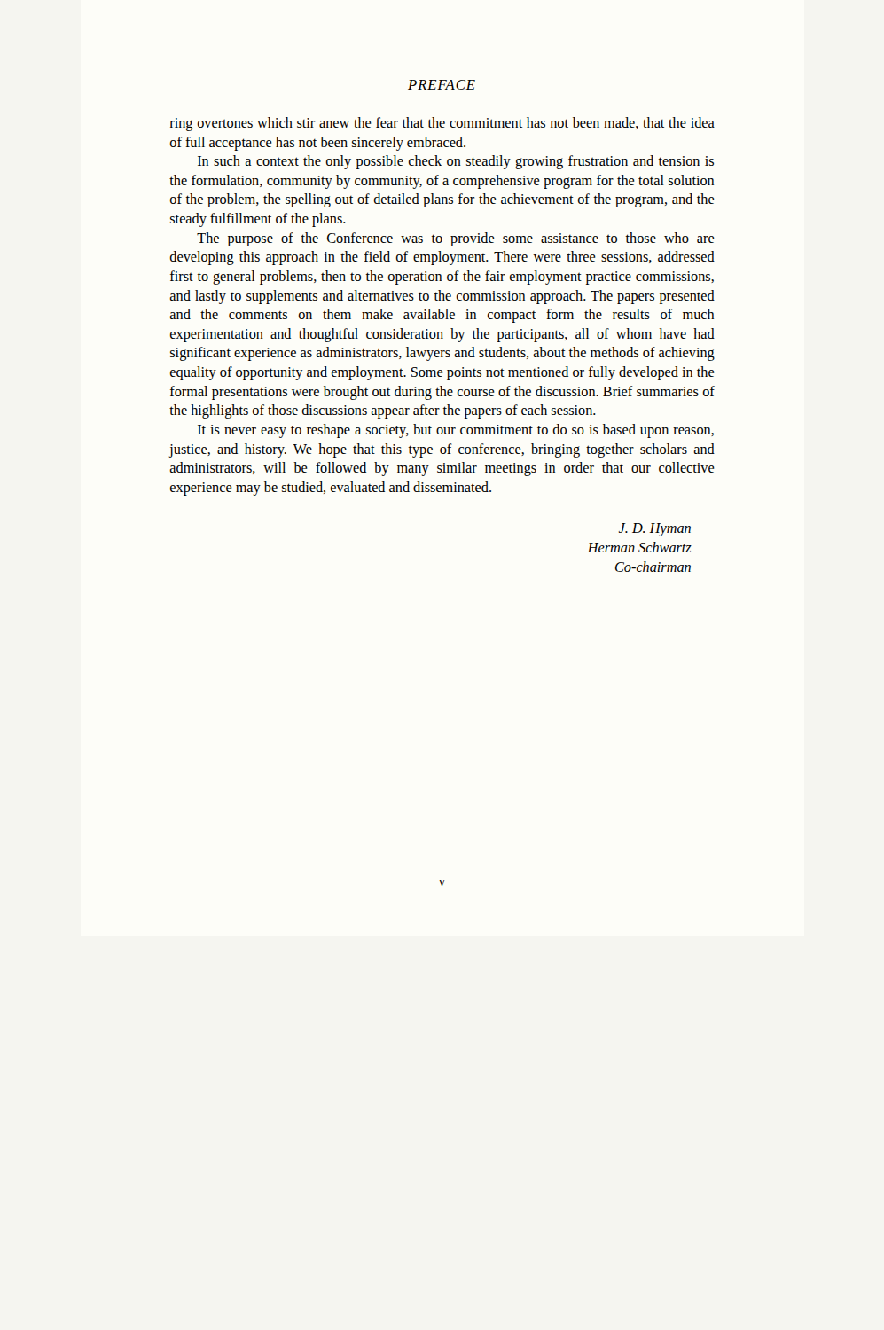PREFACE
ring overtones which stir anew the fear that the commitment has not been made, that the idea of full acceptance has not been sincerely embraced.
In such a context the only possible check on steadily growing frustration and tension is the formulation, community by community, of a comprehensive program for the total solution of the problem, the spelling out of detailed plans for the achievement of the program, and the steady fulfillment of the plans.
The purpose of the Conference was to provide some assistance to those who are developing this approach in the field of employment. There were three sessions, addressed first to general problems, then to the operation of the fair employment practice commissions, and lastly to supplements and alternatives to the commission approach. The papers presented and the comments on them make available in compact form the results of much experimentation and thoughtful consideration by the participants, all of whom have had significant experience as administrators, lawyers and students, about the methods of achieving equality of opportunity and employment. Some points not mentioned or fully developed in the formal presentations were brought out during the course of the discussion. Brief summaries of the highlights of those discussions appear after the papers of each session.
It is never easy to reshape a society, but our commitment to do so is based upon reason, justice, and history. We hope that this type of conference, bringing together scholars and administrators, will be followed by many similar meetings in order that our collective experience may be studied, evaluated and disseminated.
J. D. Hyman
Herman Schwartz
Co-chairman
v